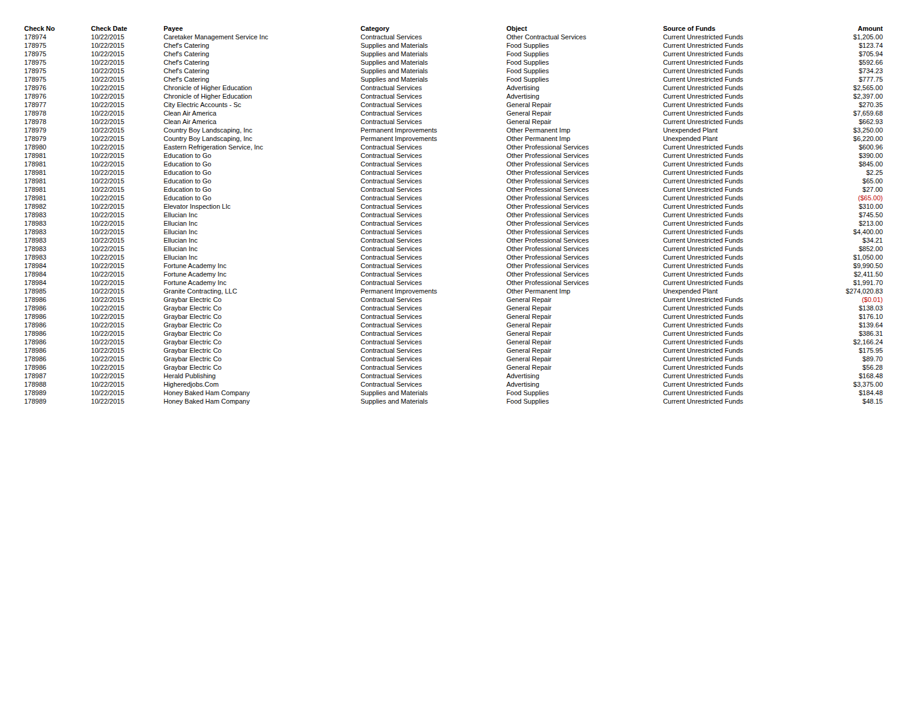| Check No | Check Date | Payee | Category | Object | Source of Funds | Amount |
| --- | --- | --- | --- | --- | --- | --- |
| 178974 | 10/22/2015 | Caretaker Management Service Inc | Contractual Services | Other Contractual Services | Current Unrestricted Funds | $1,205.00 |
| 178975 | 10/22/2015 | Chef's Catering | Supplies and Materials | Food Supplies | Current Unrestricted Funds | $123.74 |
| 178975 | 10/22/2015 | Chef's Catering | Supplies and Materials | Food Supplies | Current Unrestricted Funds | $705.94 |
| 178975 | 10/22/2015 | Chef's Catering | Supplies and Materials | Food Supplies | Current Unrestricted Funds | $592.66 |
| 178975 | 10/22/2015 | Chef's Catering | Supplies and Materials | Food Supplies | Current Unrestricted Funds | $734.23 |
| 178975 | 10/22/2015 | Chef's Catering | Supplies and Materials | Food Supplies | Current Unrestricted Funds | $777.75 |
| 178976 | 10/22/2015 | Chronicle of Higher Education | Contractual Services | Advertising | Current Unrestricted Funds | $2,565.00 |
| 178976 | 10/22/2015 | Chronicle of Higher Education | Contractual Services | Advertising | Current Unrestricted Funds | $2,397.00 |
| 178977 | 10/22/2015 | City Electric Accounts - Sc | Contractual Services | General Repair | Current Unrestricted Funds | $270.35 |
| 178978 | 10/22/2015 | Clean Air America | Contractual Services | General Repair | Current Unrestricted Funds | $7,659.68 |
| 178978 | 10/22/2015 | Clean Air America | Contractual Services | General Repair | Current Unrestricted Funds | $662.93 |
| 178979 | 10/22/2015 | Country Boy Landscaping, Inc | Permanent Improvements | Other Permanent Imp | Unexpended Plant | $3,250.00 |
| 178979 | 10/22/2015 | Country Boy Landscaping, Inc | Permanent Improvements | Other Permanent Imp | Unexpended Plant | $6,220.00 |
| 178980 | 10/22/2015 | Eastern Refrigeration Service, Inc | Contractual Services | Other Professional Services | Current Unrestricted Funds | $600.96 |
| 178981 | 10/22/2015 | Education to Go | Contractual Services | Other Professional Services | Current Unrestricted Funds | $390.00 |
| 178981 | 10/22/2015 | Education to Go | Contractual Services | Other Professional Services | Current Unrestricted Funds | $845.00 |
| 178981 | 10/22/2015 | Education to Go | Contractual Services | Other Professional Services | Current Unrestricted Funds | $2.25 |
| 178981 | 10/22/2015 | Education to Go | Contractual Services | Other Professional Services | Current Unrestricted Funds | $65.00 |
| 178981 | 10/22/2015 | Education to Go | Contractual Services | Other Professional Services | Current Unrestricted Funds | $27.00 |
| 178981 | 10/22/2015 | Education to Go | Contractual Services | Other Professional Services | Current Unrestricted Funds | ($65.00) |
| 178982 | 10/22/2015 | Elevator Inspection Llc | Contractual Services | Other Professional Services | Current Unrestricted Funds | $310.00 |
| 178983 | 10/22/2015 | Ellucian Inc | Contractual Services | Other Professional Services | Current Unrestricted Funds | $745.50 |
| 178983 | 10/22/2015 | Ellucian Inc | Contractual Services | Other Professional Services | Current Unrestricted Funds | $213.00 |
| 178983 | 10/22/2015 | Ellucian Inc | Contractual Services | Other Professional Services | Current Unrestricted Funds | $4,400.00 |
| 178983 | 10/22/2015 | Ellucian Inc | Contractual Services | Other Professional Services | Current Unrestricted Funds | $34.21 |
| 178983 | 10/22/2015 | Ellucian Inc | Contractual Services | Other Professional Services | Current Unrestricted Funds | $852.00 |
| 178983 | 10/22/2015 | Ellucian Inc | Contractual Services | Other Professional Services | Current Unrestricted Funds | $1,050.00 |
| 178984 | 10/22/2015 | Fortune Academy Inc | Contractual Services | Other Professional Services | Current Unrestricted Funds | $9,990.50 |
| 178984 | 10/22/2015 | Fortune Academy Inc | Contractual Services | Other Professional Services | Current Unrestricted Funds | $2,411.50 |
| 178984 | 10/22/2015 | Fortune Academy Inc | Contractual Services | Other Professional Services | Current Unrestricted Funds | $1,991.70 |
| 178985 | 10/22/2015 | Granite Contracting, LLC | Permanent Improvements | Other Permanent Imp | Unexpended Plant | $274,020.83 |
| 178986 | 10/22/2015 | Graybar Electric Co | Contractual Services | General Repair | Current Unrestricted Funds | ($0.01) |
| 178986 | 10/22/2015 | Graybar Electric Co | Contractual Services | General Repair | Current Unrestricted Funds | $138.03 |
| 178986 | 10/22/2015 | Graybar Electric Co | Contractual Services | General Repair | Current Unrestricted Funds | $176.10 |
| 178986 | 10/22/2015 | Graybar Electric Co | Contractual Services | General Repair | Current Unrestricted Funds | $139.64 |
| 178986 | 10/22/2015 | Graybar Electric Co | Contractual Services | General Repair | Current Unrestricted Funds | $386.31 |
| 178986 | 10/22/2015 | Graybar Electric Co | Contractual Services | General Repair | Current Unrestricted Funds | $2,166.24 |
| 178986 | 10/22/2015 | Graybar Electric Co | Contractual Services | General Repair | Current Unrestricted Funds | $175.95 |
| 178986 | 10/22/2015 | Graybar Electric Co | Contractual Services | General Repair | Current Unrestricted Funds | $89.70 |
| 178986 | 10/22/2015 | Graybar Electric Co | Contractual Services | General Repair | Current Unrestricted Funds | $56.28 |
| 178987 | 10/22/2015 | Herald Publishing | Contractual Services | Advertising | Current Unrestricted Funds | $168.48 |
| 178988 | 10/22/2015 | Higheredjobs.Com | Contractual Services | Advertising | Current Unrestricted Funds | $3,375.00 |
| 178989 | 10/22/2015 | Honey Baked Ham Company | Supplies and Materials | Food Supplies | Current Unrestricted Funds | $184.48 |
| 178989 | 10/22/2015 | Honey Baked Ham Company | Supplies and Materials | Food Supplies | Current Unrestricted Funds | $48.15 |